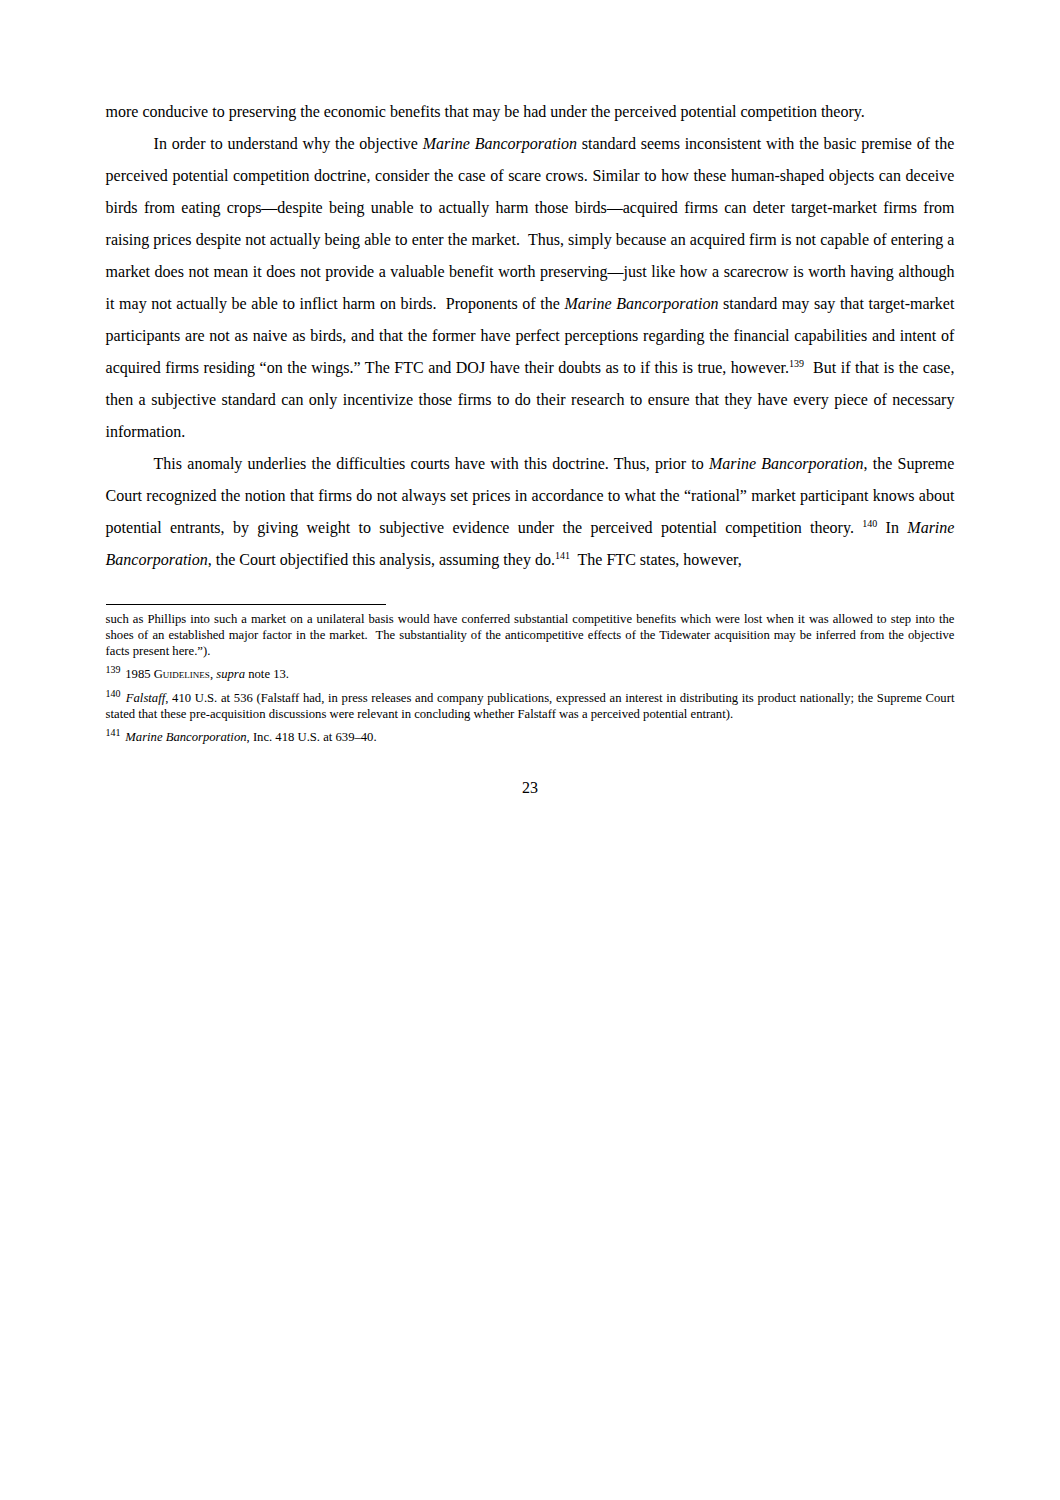more conducive to preserving the economic benefits that may be had under the perceived potential competition theory.
In order to understand why the objective Marine Bancorporation standard seems inconsistent with the basic premise of the perceived potential competition doctrine, consider the case of scare crows. Similar to how these human-shaped objects can deceive birds from eating crops—despite being unable to actually harm those birds—acquired firms can deter target-market firms from raising prices despite not actually being able to enter the market. Thus, simply because an acquired firm is not capable of entering a market does not mean it does not provide a valuable benefit worth preserving—just like how a scarecrow is worth having although it may not actually be able to inflict harm on birds. Proponents of the Marine Bancorporation standard may say that target-market participants are not as naive as birds, and that the former have perfect perceptions regarding the financial capabilities and intent of acquired firms residing “on the wings.” The FTC and DOJ have their doubts as to if this is true, however.139 But if that is the case, then a subjective standard can only incentivize those firms to do their research to ensure that they have every piece of necessary information.
This anomaly underlies the difficulties courts have with this doctrine. Thus, prior to Marine Bancorporation, the Supreme Court recognized the notion that firms do not always set prices in accordance to what the “rational” market participant knows about potential entrants, by giving weight to subjective evidence under the perceived potential competition theory. 140 In Marine Bancorporation, the Court objectified this analysis, assuming they do.141 The FTC states, however,
such as Phillips into such a market on a unilateral basis would have conferred substantial competitive benefits which were lost when it was allowed to step into the shoes of an established major factor in the market. The substantiality of the anticompetitive effects of the Tidewater acquisition may be inferred from the objective facts present here.”).
139 1985 Guidelines, supra note 13.
140 Falstaff, 410 U.S. at 536 (Falstaff had, in press releases and company publications, expressed an interest in distributing its product nationally; the Supreme Court stated that these pre-acquisition discussions were relevant in concluding whether Falstaff was a perceived potential entrant).
141 Marine Bancorporation, Inc. 418 U.S. at 639–40.
23